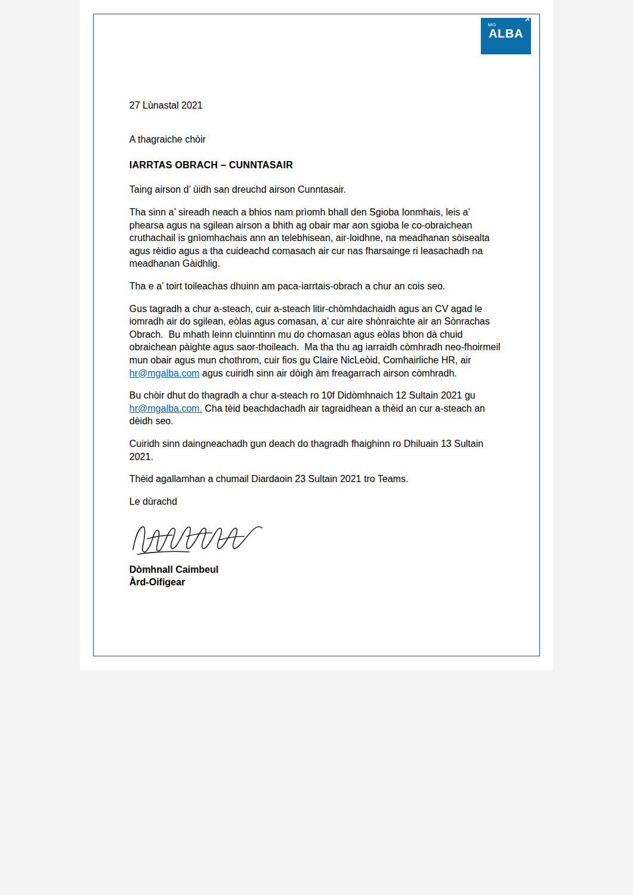✗ MG ALBA
27 Lùnastal 2021
A thagraiche chòir
IARRTAS OBRACH – CUNNTASAIR
Taing airson d’ ùidh san dreuchd airson Cunntasair.
Tha sinn a’ sireadh neach a bhios nam prìomh bhall den Sgioba Ionmhais, leis a’ phearsa agus na sgilean airson a bhith ag obair mar aon sgioba le co-obraichean cruthachail is gnìomhachais ann an telebhisean, air-loidhne, na meadhanan sòisealta agus rèidio agus a tha cuideachd comasach air cur nas fharsainge ri leasachadh na meadhanan Gàidhlig.
Tha e a’ toirt toileachas dhuinn am paca-iarrtais-obrach a chur an cois seo.
Gus tagradh a chur a-steach, cuir a-steach litir-chòmhdachaidh agus an CV agad le iomradh air do sgilean, eòlas agus comasan, a’ cur aire shònraichte air an Sònrachas Obrach. Bu mhath leinn cluinntinn mu do chomasan agus eòlas bhon dà chuid obraichean pàighte agus saor-thoileach. Ma tha thu ag iarraidh còmhradh neo-fhoirmeil mun obair agus mun chothrom, cuir fios gu Claire NicLeòid, Comhairliche HR, air hr@mgalba.com agus cuiridh sinn air dòigh àm freagarrach airson còmhradh.
Bu chòir dhut do thagradh a chur a-steach ro 10f Didòmhnaich 12 Sultain 2021 gu hr@mgalba.com. Cha tèid beachdachadh air tagraidhean a thèid an cur a-steach an dèidh seo.
Cuiridh sinn daingneachadh gun deach do thagradh fhaighinn ro Dhiluain 13 Sultain 2021.
Thèid agallamhan a chumail Diardaoin 23 Sultain 2021 tro Teams.
Le dùrachd
Dòmhnall Caimbeul
Àrd-Oifigear